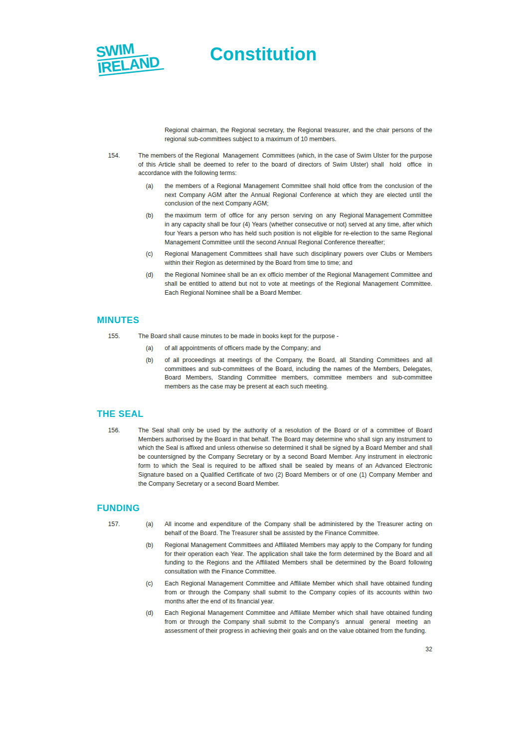SWIM IRELAND
Constitution
Regional chairman, the Regional secretary, the Regional treasurer, and the chair persons of the regional sub-committees subject to a maximum of 10 members.
154.
The members of the Regional Management Committees (which, in the case of Swim Ulster for the purpose of this Article shall be deemed to refer to the board of directors of Swim Ulster) shall hold office in accordance with the following terms:
(a) the members of a Regional Management Committee shall hold office from the conclusion of the next Company AGM after the Annual Regional Conference at which they are elected until the conclusion of the next Company AGM;
(b) the maximum term of office for any person serving on any Regional Management Committee in any capacity shall be four (4) Years (whether consecutive or not) served at any time, after which four Years a person who has held such position is not eligible for re-election to the same Regional Management Committee until the second Annual Regional Conference thereafter;
(c) Regional Management Committees shall have such disciplinary powers over Clubs or Members within their Region as determined by the Board from time to time; and
(d) the Regional Nominee shall be an ex officio member of the Regional Management Committee and shall be entitled to attend but not to vote at meetings of the Regional Management Committee. Each Regional Nominee shall be a Board Member.
MINUTES
155.
The Board shall cause minutes to be made in books kept for the purpose -
(a) of all appointments of officers made by the Company; and
(b) of all proceedings at meetings of the Company, the Board, all Standing Committees and all committees and sub-committees of the Board, including the names of the Members, Delegates, Board Members, Standing Committee members, committee members and sub-committee members as the case may be present at each such meeting.
THE SEAL
156.
The Seal shall only be used by the authority of a resolution of the Board or of a committee of Board Members authorised by the Board in that behalf. The Board may determine who shall sign any instrument to which the Seal is affixed and unless otherwise so determined it shall be signed by a Board Member and shall be countersigned by the Company Secretary or by a second Board Member. Any instrument in electronic form to which the Seal is required to be affixed shall be sealed by means of an Advanced Electronic Signature based on a Qualified Certificate of two (2) Board Members or of one (1) Company Member and the Company Secretary or a second Board Member.
FUNDING
157.
(a) All income and expenditure of the Company shall be administered by the Treasurer acting on behalf of the Board. The Treasurer shall be assisted by the Finance Committee.
(b) Regional Management Committees and Affiliated Members may apply to the Company for funding for their operation each Year. The application shall take the form determined by the Board and all funding to the Regions and the Affiliated Members shall be determined by the Board following consultation with the Finance Committee.
(c) Each Regional Management Committee and Affiliate Member which shall have obtained funding from or through the Company shall submit to the Company copies of its accounts within two months after the end of its financial year.
(d) Each Regional Management Committee and Affiliate Member which shall have obtained funding from or through the Company shall submit to the Company’s annual general meeting an assessment of their progress in achieving their goals and on the value obtained from the funding.
32